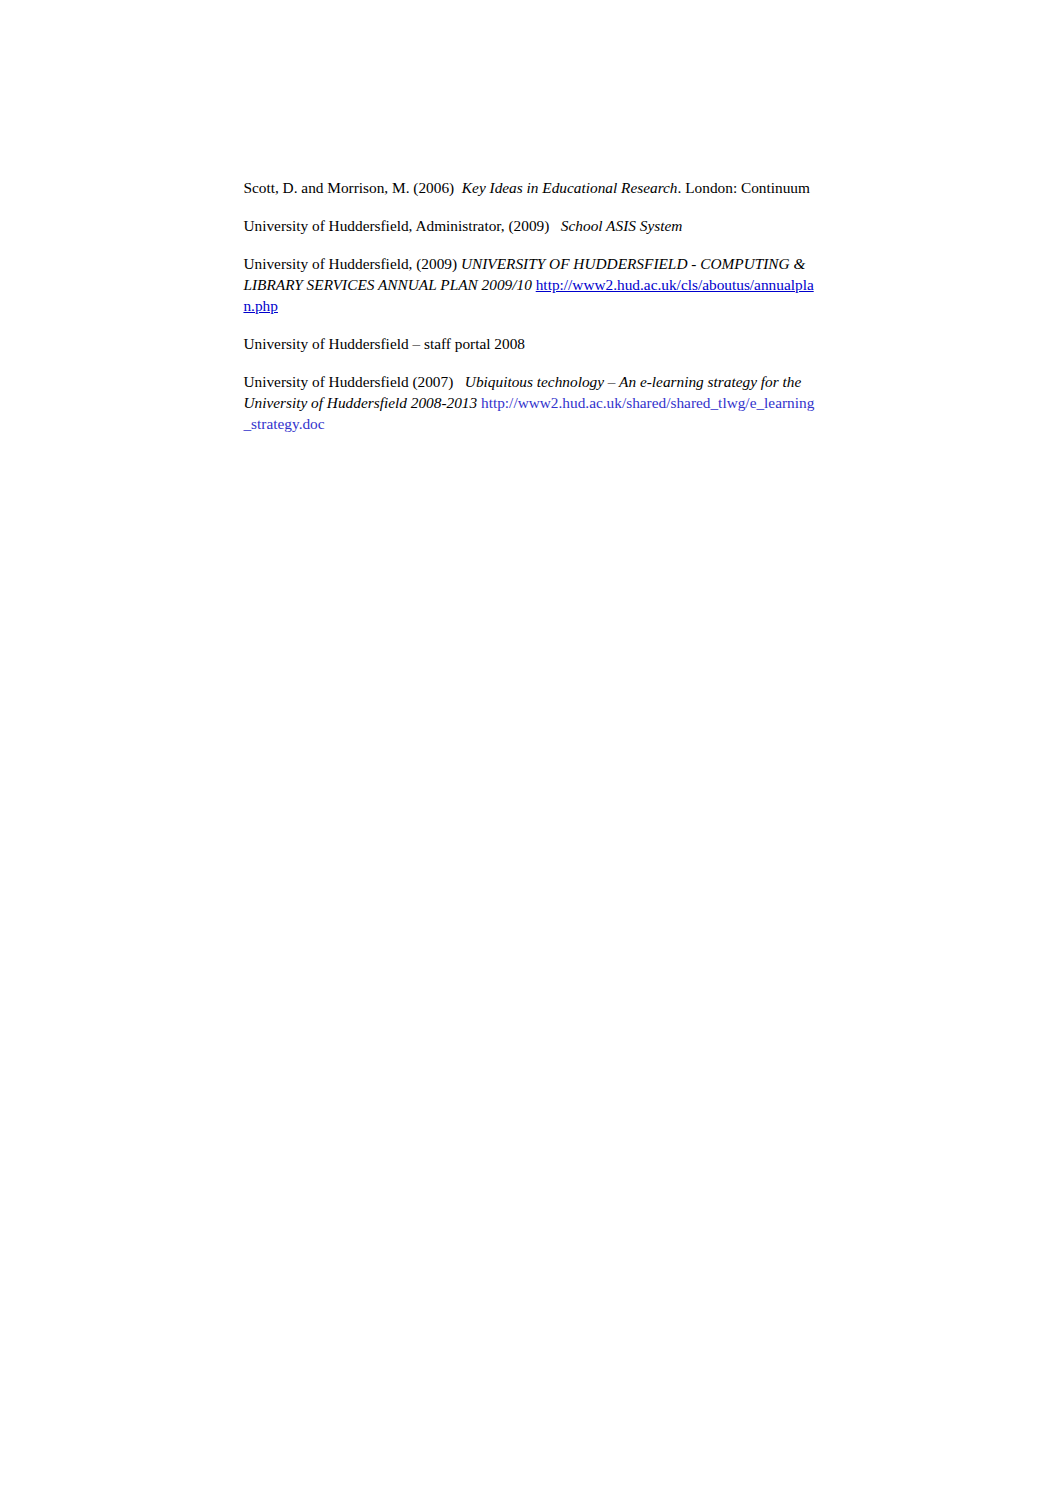Scott, D. and Morrison, M. (2006) Key Ideas in Educational Research. London: Continuum
University of Huddersfield, Administrator, (2009) School ASIS System
University of Huddersfield, (2009) UNIVERSITY OF HUDDERSFIELD - COMPUTING & LIBRARY SERVICES ANNUAL PLAN 2009/10 http://www2.hud.ac.uk/cls/aboutus/annualplan.php
University of Huddersfield – staff portal 2008
University of Huddersfield (2007) Ubiquitous technology – An e-learning strategy for the University of Huddersfield 2008-2013 http://www2.hud.ac.uk/shared/shared_tlwg/e_learning_strategy.doc